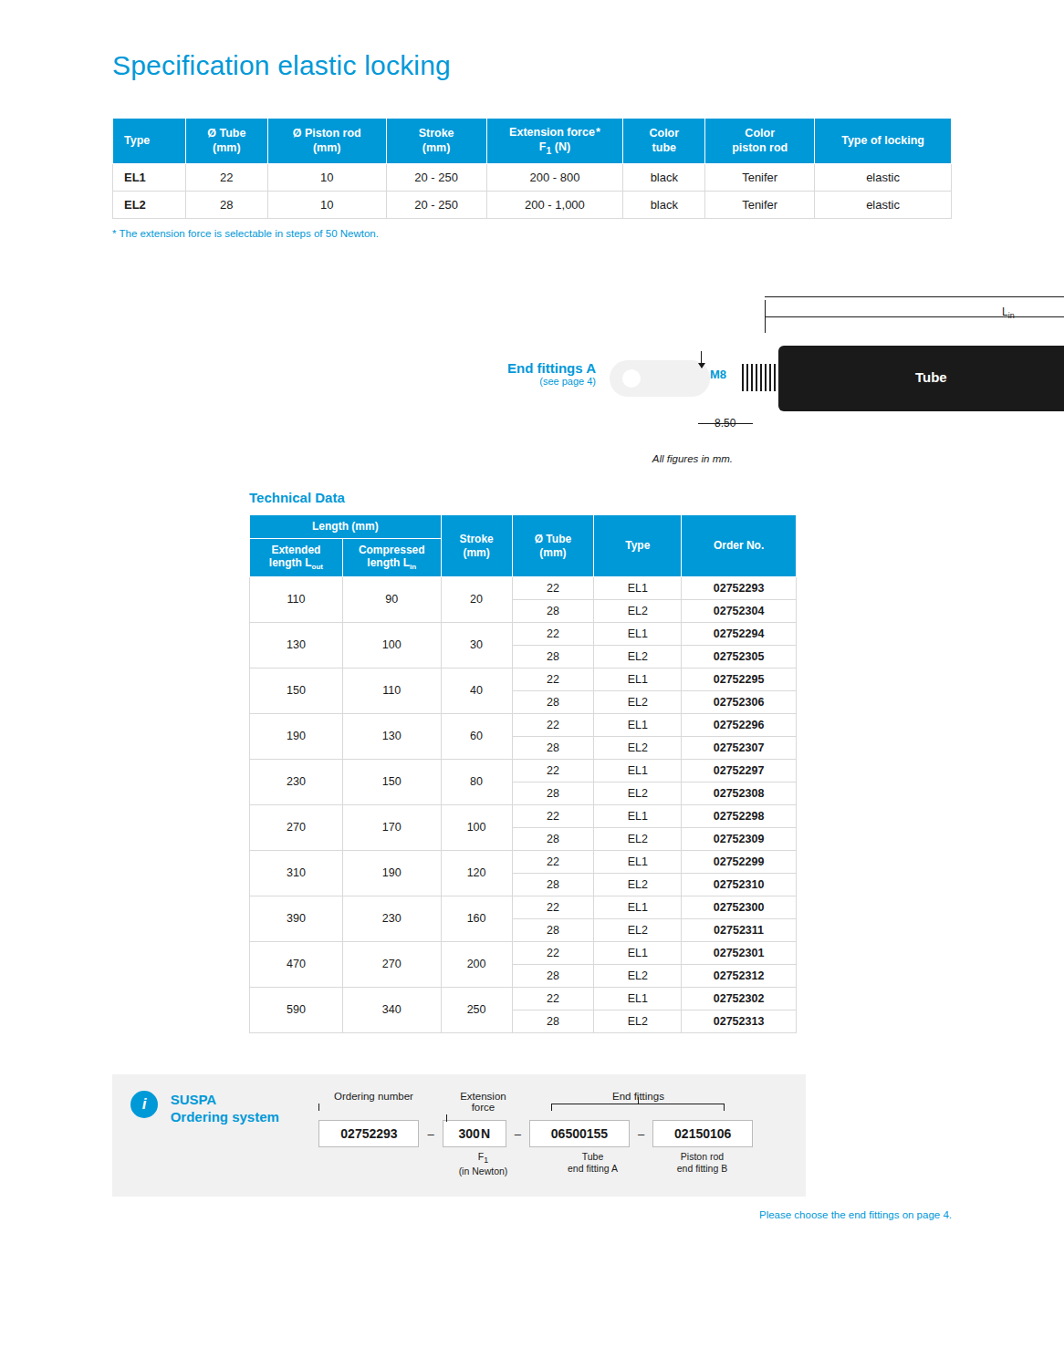Specification elastic locking
| Type | Ø Tube (mm) | Ø Piston rod (mm) | Stroke (mm) | Extension force * F 1 (N) | Color tube | Color piston rod | Type of locking |
| --- | --- | --- | --- | --- | --- | --- | --- |
| EL1 | 22 | 10 | 20 - 250 | 200 - 800 | black | Tenifer | elastic |
| EL2 | 28 | 10 | 20 - 250 | 200 - 1,000 | black | Tenifer | elastic |
* The extension force is selectable in steps of 50 Newton.
Lin
End fittings A
(see page 4)
M8
Tube
8.50
All figures in mm.
Technical Data
| Length (mm) | Stroke (mm) | Ø Tube (mm) | Type | Order No. |
| --- | --- | --- | --- | --- |
| Extended length L out | Compressed length L in |
| 110 | 90 | 20 | 22 | EL1 | 02752293 |
| 28 | EL2 | 02752304 |
| 130 | 100 | 30 | 22 | EL1 | 02752294 |
| 28 | EL2 | 02752305 |
| 150 | 110 | 40 | 22 | EL1 | 02752295 |
| 28 | EL2 | 02752306 |
| 190 | 130 | 60 | 22 | EL1 | 02752296 |
| 28 | EL2 | 02752307 |
| 230 | 150 | 80 | 22 | EL1 | 02752297 |
| 28 | EL2 | 02752308 |
| 270 | 170 | 100 | 22 | EL1 | 02752298 |
| 28 | EL2 | 02752309 |
| 310 | 190 | 120 | 22 | EL1 | 02752299 |
| 28 | EL2 | 02752310 |
| 390 | 230 | 160 | 22 | EL1 | 02752300 |
| 28 | EL2 | 02752311 |
| 470 | 270 | 200 | 22 | EL1 | 02752301 |
| 28 | EL2 | 02752312 |
| 590 | 340 | 250 | 22 | EL1 | 02752302 |
| 28 | EL2 | 02752313 |
i SUSPA
Ordering system
Ordering number Extension
force End fittings
02752293 – 300 N – 06500155 – 02150106
F1
(in Newton) Tube
end fitting A Piston rod
end fitting B
Please choose the end fittings on page 4.